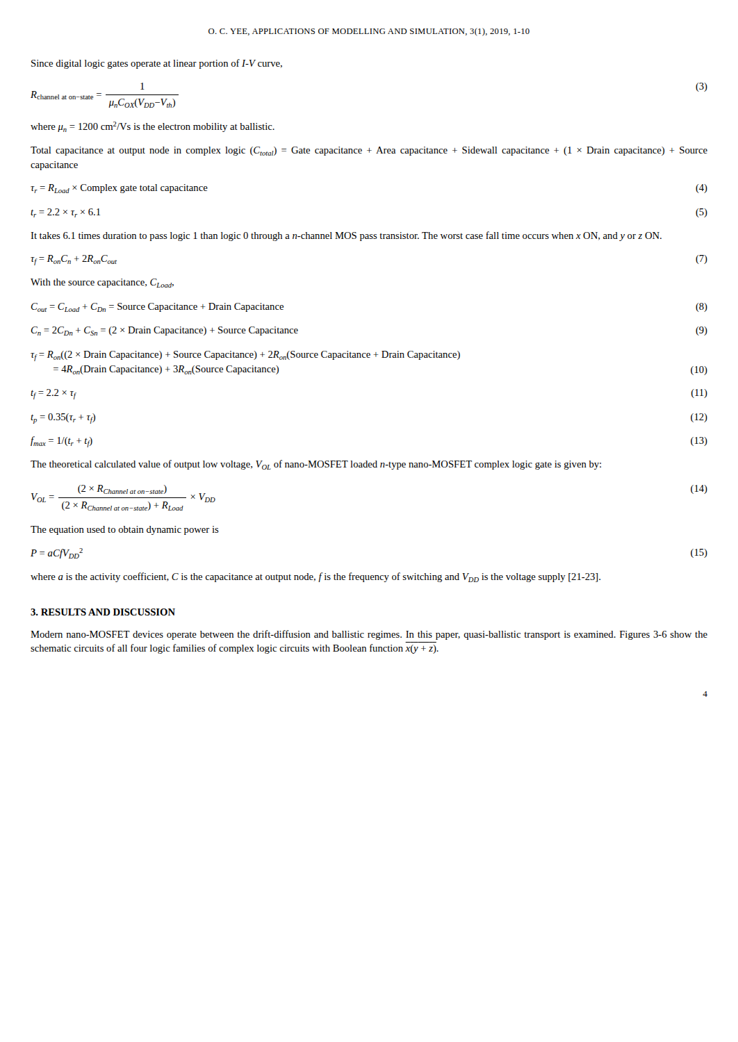O. C. YEE, APPLICATIONS OF MODELLING AND SIMULATION, 3(1), 2019, 1-10
Since digital logic gates operate at linear portion of I-V curve,
Rchannel at on−state = 1 μnCOX(VDD−Vth)
(3)
where μn = 1200 cm2/Vs is the electron mobility at ballistic.
Total capacitance at output node in complex logic (Ctotal) = Gate capacitance + Area capacitance + Sidewall capacitance + (1 × Drain capacitance) + Source capacitance
τr = RLoad × Complex gate total capacitance
(4)
tr = 2.2 × τr × 6.1
(5)
It takes 6.1 times duration to pass logic 1 than logic 0 through a n-channel MOS pass transistor. The worst case fall time occurs when x ON, and y or z ON.
τf = RonCn + 2RonCout
(7)
With the source capacitance, CLoad,
Cout = CLoad + CDn = Source Capacitance + Drain Capacitance
(8)
Cn = 2CDn + CSn = (2 × Drain Capacitance) + Source Capacitance
(9)
τf = Ron((2 × Drain Capacitance) + Source Capacitance) + 2Ron(Source Capacitance + Drain Capacitance)
= 4Ron(Drain Capacitance) + 3Ron(Source Capacitance)
(10)
tf = 2.2 × τf
(11)
tp = 0.35(τr + τf)
(12)
fmax = 1/(tr + tf)
(13)
The theoretical calculated value of output low voltage, VOL of nano-MOSFET loaded n-type nano-MOSFET complex logic gate is given by:
VOL = (2 × RChannel at on−state) (2 × RChannel at on−state) + RLoad × VDD
(14)
The equation used to obtain dynamic power is
P = aCfVDD2
(15)
where a is the activity coefficient, C is the capacitance at output node, f is the frequency of switching and VDD is the voltage supply [21-23].
3. RESULTS AND DISCUSSION
Modern nano-MOSFET devices operate between the drift-diffusion and ballistic regimes. In this paper, quasi-ballistic transport is examined. Figures 3-6 show the schematic circuits of all four logic families of complex logic circuits with Boolean function x(y + z).
4